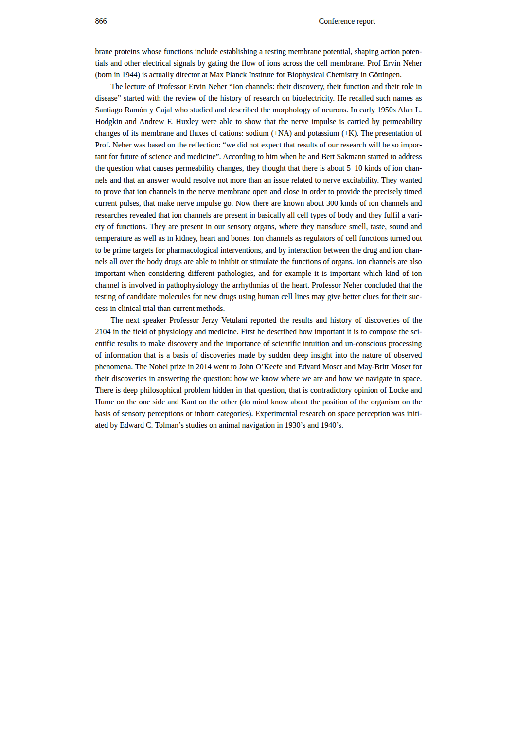866 Conference report
brane proteins whose functions include establishing a resting membrane potential, shaping action potentials and other electrical signals by gating the flow of ions across the cell membrane. Prof Ervin Neher (born in 1944) is actually director at Max Planck Institute for Biophysical Chemistry in Göttingen.
The lecture of Professor Ervin Neher “Ion channels: their discovery, their function and their role in disease” started with the review of the history of research on bioelectricity. He recalled such names as Santiago Ramón y Cajal who studied and described the morphology of neurons. In early 1950s Alan L. Hodgkin and Andrew F. Huxley were able to show that the nerve impulse is carried by permeability changes of its membrane and fluxes of cations: sodium (+NA) and potassium (+K). The presentation of Prof. Neher was based on the reflection: “we did not expect that results of our research will be so important for future of science and medicine”. According to him when he and Bert Sakmann started to address the question what causes permeability changes, they thought that there is about 5–10 kinds of ion channels and that an answer would resolve not more than an issue related to nerve excitability. They wanted to prove that ion channels in the nerve membrane open and close in order to provide the precisely timed current pulses, that make nerve impulse go. Now there are known about 300 kinds of ion channels and researches revealed that ion channels are present in basically all cell types of body and they fulfil a variety of functions. They are present in our sensory organs, where they transduce smell, taste, sound and temperature as well as in kidney, heart and bones. Ion channels as regulators of cell functions turned out to be prime targets for pharmacological interventions, and by interaction between the drug and ion channels all over the body drugs are able to inhibit or stimulate the functions of organs. Ion channels are also important when considering different pathologies, and for example it is important which kind of ion channel is involved in pathophysiology the arrhythmias of the heart. Professor Neher concluded that the testing of candidate molecules for new drugs using human cell lines may give better clues for their success in clinical trial than current methods.
The next speaker Professor Jerzy Vetulani reported the results and history of discoveries of the 2104 in the field of physiology and medicine. First he described how important it is to compose the scientific results to make discovery and the importance of scientific intuition and un-conscious processing of information that is a basis of discoveries made by sudden deep insight into the nature of observed phenomena. The Nobel prize in 2014 went to John O’Keefe and Edvard Moser and May-Britt Moser for their discoveries in answering the question: how we know where we are and how we navigate in space. There is deep philosophical problem hidden in that question, that is contradictory opinion of Locke and Hume on the one side and Kant on the other (do mind know about the position of the organism on the basis of sensory perceptions or inborn categories). Experimental research on space perception was initiated by Edward C. Tolman’s studies on animal navigation in 1930’s and 1940’s.